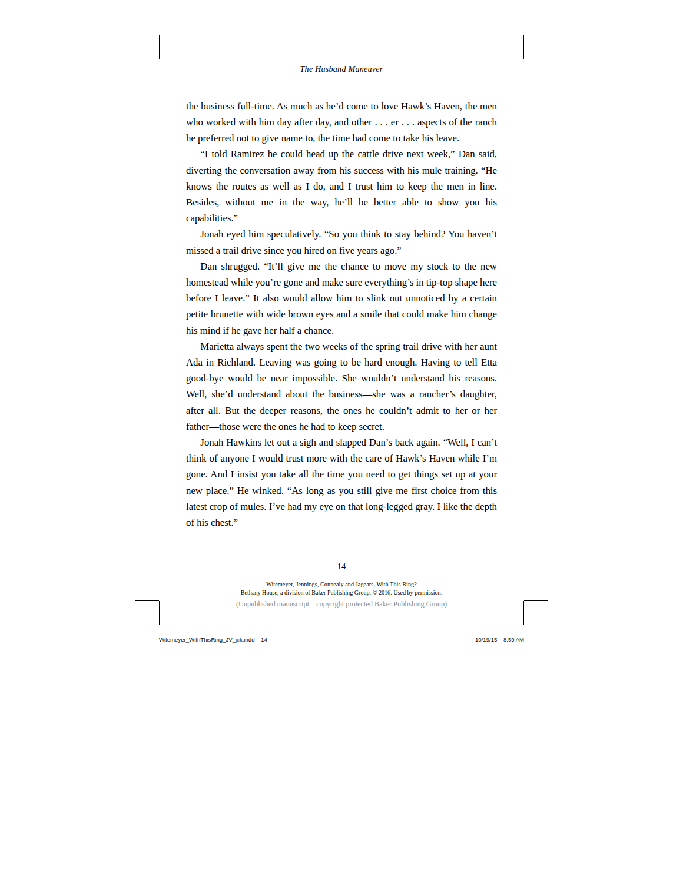The Husband Maneuver
the business full-time. As much as he’d come to love Hawk’s Haven, the men who worked with him day after day, and other . . . er . . . aspects of the ranch he preferred not to give name to, the time had come to take his leave.
“I told Ramirez he could head up the cattle drive next week,” Dan said, diverting the conversation away from his success with his mule training. “He knows the routes as well as I do, and I trust him to keep the men in line. Besides, without me in the way, he’ll be better able to show you his capabilities.”
Jonah eyed him speculatively. “So you think to stay behind? You haven’t missed a trail drive since you hired on five years ago.”
Dan shrugged. “It’ll give me the chance to move my stock to the new homestead while you’re gone and make sure everything’s in tip-top shape here before I leave.” It also would allow him to slink out unnoticed by a certain petite brunette with wide brown eyes and a smile that could make him change his mind if he gave her half a chance.
Marietta always spent the two weeks of the spring trail drive with her aunt Ada in Richland. Leaving was going to be hard enough. Having to tell Etta good-bye would be near impossible. She wouldn’t understand his reasons. Well, she’d understand about the business—she was a rancher’s daughter, after all. But the deeper reasons, the ones he couldn’t admit to her or her father—those were the ones he had to keep secret.
Jonah Hawkins let out a sigh and slapped Dan’s back again. “Well, I can’t think of anyone I would trust more with the care of Hawk’s Haven while I’m gone. And I insist you take all the time you need to get things set up at your new place.” He winked. “As long as you still give me first choice from this latest crop of mules. I’ve had my eye on that long-legged gray. I like the depth of his chest.”
14
Witemeyer, Jennings, Connealy and Jagears, With This Ring?
Bethany House, a division of Baker Publishing Group, © 2016. Used by permission.
(Unpublished manuscript—copyright protected Baker Publishing Group)
Witemeyer_WithThisRing_JV_jck.indd 14
10/19/158:59 AM